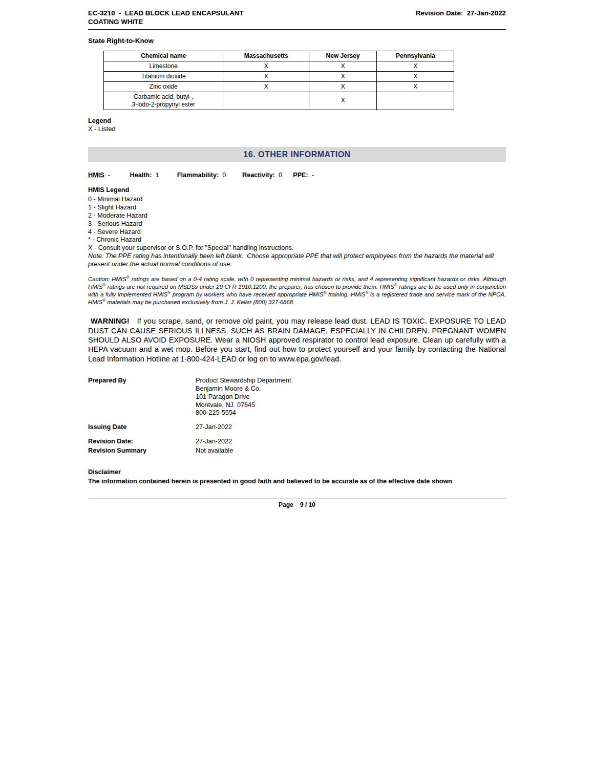EC-3210 - LEAD BLOCK LEAD ENCAPSULANT
COATING WHITE
Revision Date: 27-Jan-2022
State Right-to-Know
| Chemical name | Massachusetts | New Jersey | Pennsylvania |
| --- | --- | --- | --- |
| Limestone | X | X | X |
| Titanium dioxide | X | X | X |
| Zinc oxide | X | X | X |
| Carbamic acid, butyl-, 3-iodo-2-propynyl ester | | X | |
Legend
X - Listed
16. OTHER INFORMATION
HMIS - Health: 1 Flammability: 0 Reactivity: 0 PPE: -
HMIS Legend
0 - Minimal Hazard
1 - Slight Hazard
2 - Moderate Hazard
3 - Serious Hazard
4 - Severe Hazard
* - Chronic Hazard
X - Consult your supervisor or S.O.P. for "Special" handling instructions.
Note: The PPE rating has intentionally been left blank. Choose appropriate PPE that will protect employees from the hazards the material will present under the actual normal conditions of use.
Caution: HMIS® ratings are based on a 0-4 rating scale, with 0 representing minimal hazards or risks, and 4 representing significant hazards or risks. Although HMIS® ratings are not required on MSDSs under 29 CFR 1910.1200, the preparer, has chosen to provide them. HMIS® ratings are to be used only in conjunction with a fully implemented HMIS® program by workers who have received appropriate HMIS® training. HMIS® is a registered trade and service mark of the NPCA. HMIS® materials may be purchased exclusively from J. J. Keller (800) 327-6868.
WARNING! If you scrape, sand, or remove old paint, you may release lead dust. LEAD IS TOXIC. EXPOSURE TO LEAD DUST CAN CAUSE SERIOUS ILLNESS, SUCH AS BRAIN DAMAGE, ESPECIALLY IN CHILDREN. PREGNANT WOMEN SHOULD ALSO AVOID EXPOSURE. Wear a NIOSH approved respirator to control lead exposure. Clean up carefully with a HEPA vacuum and a wet mop. Before you start, find out how to protect yourself and your family by contacting the National Lead Information Hotline at 1-800-424-LEAD or log on to www.epa.gov/lead.
Prepared By
Product Stewardship Department Benjamin Moore & Co. 101 Paragon Drive Montvale, NJ 07645 800-225-5554
Issuing Date
27-Jan-2022
Revision Date:
27-Jan-2022
Revision Summary
Not available
Disclaimer
The information contained herein is presented in good faith and believed to be accurate as of the effective date shown
Page 9 / 10